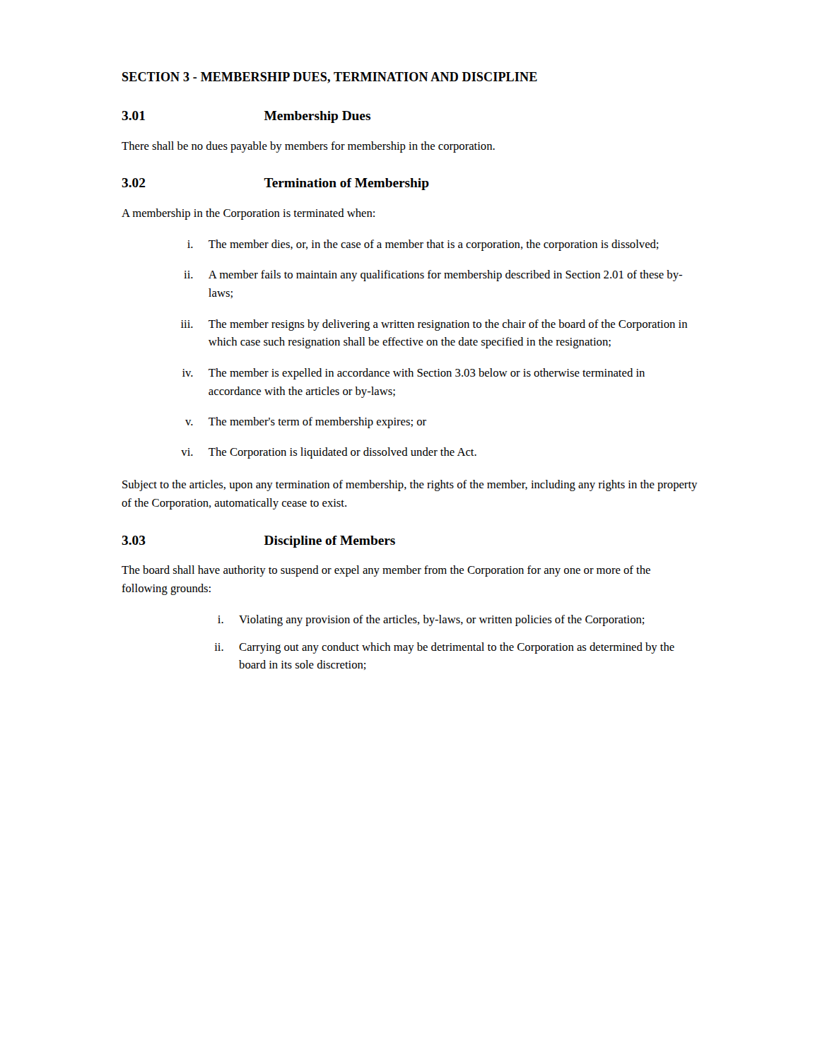SECTION 3 - MEMBERSHIP DUES, TERMINATION AND DISCIPLINE
3.01 Membership Dues
There shall be no dues payable by members for membership in the corporation.
3.02 Termination of Membership
A membership in the Corporation is terminated when:
The member dies, or, in the case of a member that is a corporation, the corporation is dissolved;
A member fails to maintain any qualifications for membership described in Section 2.01 of these by-laws;
The member resigns by delivering a written resignation to the chair of the board of the Corporation in which case such resignation shall be effective on the date specified in the resignation;
The member is expelled in accordance with Section 3.03 below or is otherwise terminated in accordance with the articles or by-laws;
The member's term of membership expires; or
The Corporation is liquidated or dissolved under the Act.
Subject to the articles, upon any termination of membership, the rights of the member, including any rights in the property of the Corporation, automatically cease to exist.
3.03 Discipline of Members
The board shall have authority to suspend or expel any member from the Corporation for any one or more of the following grounds:
Violating any provision of the articles, by-laws, or written policies of the Corporation;
Carrying out any conduct which may be detrimental to the Corporation as determined by the board in its sole discretion;